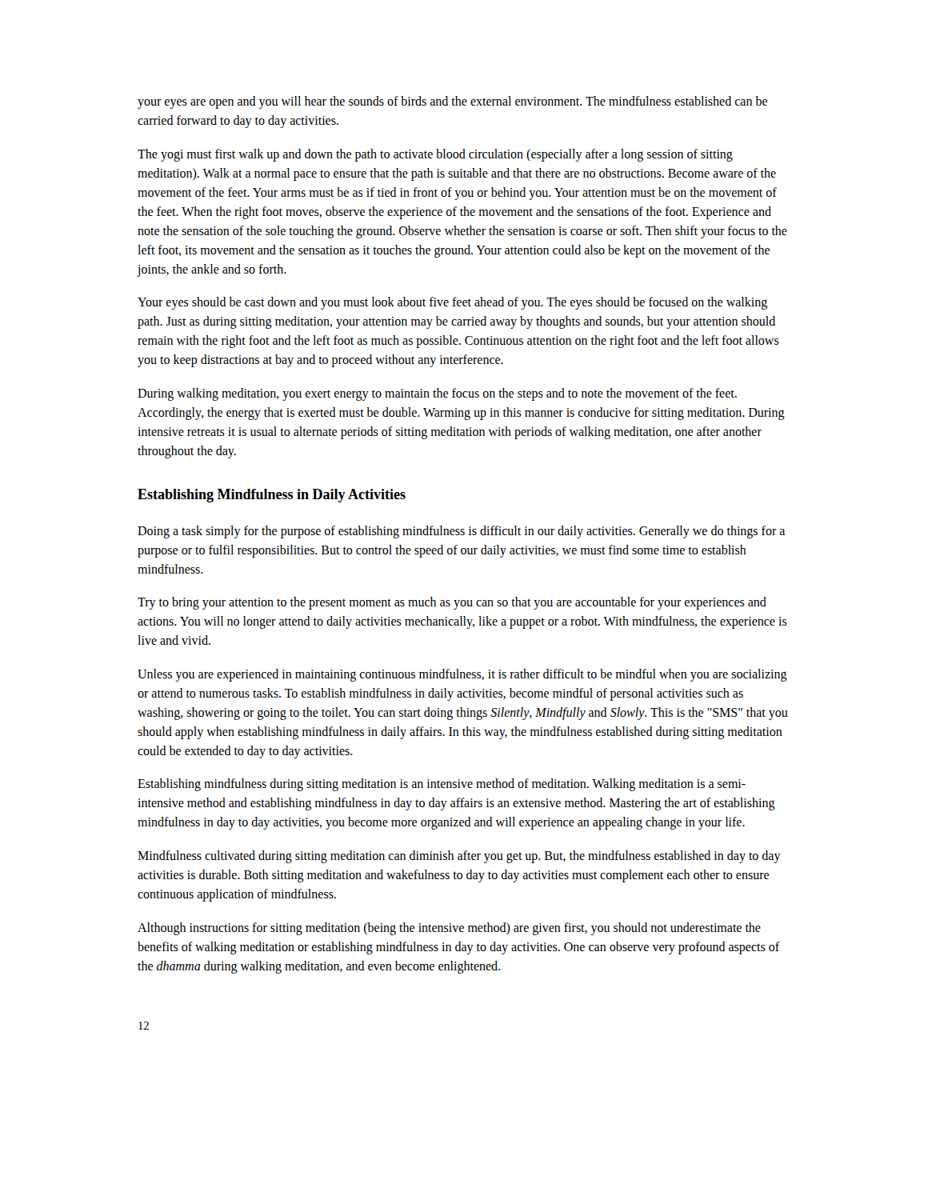your eyes are open and you will hear the sounds of birds and the external environment. The mindfulness established can be carried forward to day to day activities.
The yogi must first walk up and down the path to activate blood circulation (especially after a long session of sitting meditation). Walk at a normal pace to ensure that the path is suitable and that there are no obstructions. Become aware of the movement of the feet. Your arms must be as if tied in front of you or behind you. Your attention must be on the movement of the feet. When the right foot moves, observe the experience of the movement and the sensations of the foot. Experience and note the sensation of the sole touching the ground. Observe whether the sensation is coarse or soft. Then shift your focus to the left foot, its movement and the sensation as it touches the ground. Your attention could also be kept on the movement of the joints, the ankle and so forth.
Your eyes should be cast down and you must look about five feet ahead of you. The eyes should be focused on the walking path. Just as during sitting meditation, your attention may be carried away by thoughts and sounds, but your attention should remain with the right foot and the left foot as much as possible. Continuous attention on the right foot and the left foot allows you to keep distractions at bay and to proceed without any interference.
During walking meditation, you exert energy to maintain the focus on the steps and to note the movement of the feet. Accordingly, the energy that is exerted must be double. Warming up in this manner is conducive for sitting meditation. During intensive retreats it is usual to alternate periods of sitting meditation with periods of walking meditation, one after another throughout the day.
Establishing Mindfulness in Daily Activities
Doing a task simply for the purpose of establishing mindfulness is difficult in our daily activities. Generally we do things for a purpose or to fulfil responsibilities. But to control the speed of our daily activities, we must find some time to establish mindfulness.
Try to bring your attention to the present moment as much as you can so that you are accountable for your experiences and actions. You will no longer attend to daily activities mechanically, like a puppet or a robot. With mindfulness, the experience is live and vivid.
Unless you are experienced in maintaining continuous mindfulness, it is rather difficult to be mindful when you are socializing or attend to numerous tasks. To establish mindfulness in daily activities, become mindful of personal activities such as washing, showering or going to the toilet. You can start doing things Silently, Mindfully and Slowly. This is the "SMS" that you should apply when establishing mindfulness in daily affairs. In this way, the mindfulness established during sitting meditation could be extended to day to day activities.
Establishing mindfulness during sitting meditation is an intensive method of meditation. Walking meditation is a semi-intensive method and establishing mindfulness in day to day affairs is an extensive method. Mastering the art of establishing mindfulness in day to day activities, you become more organized and will experience an appealing change in your life.
Mindfulness cultivated during sitting meditation can diminish after you get up. But, the mindfulness established in day to day activities is durable. Both sitting meditation and wakefulness to day to day activities must complement each other to ensure continuous application of mindfulness.
Although instructions for sitting meditation (being the intensive method) are given first, you should not underestimate the benefits of walking meditation or establishing mindfulness in day to day activities. One can observe very profound aspects of the dhamma during walking meditation, and even become enlightened.
12